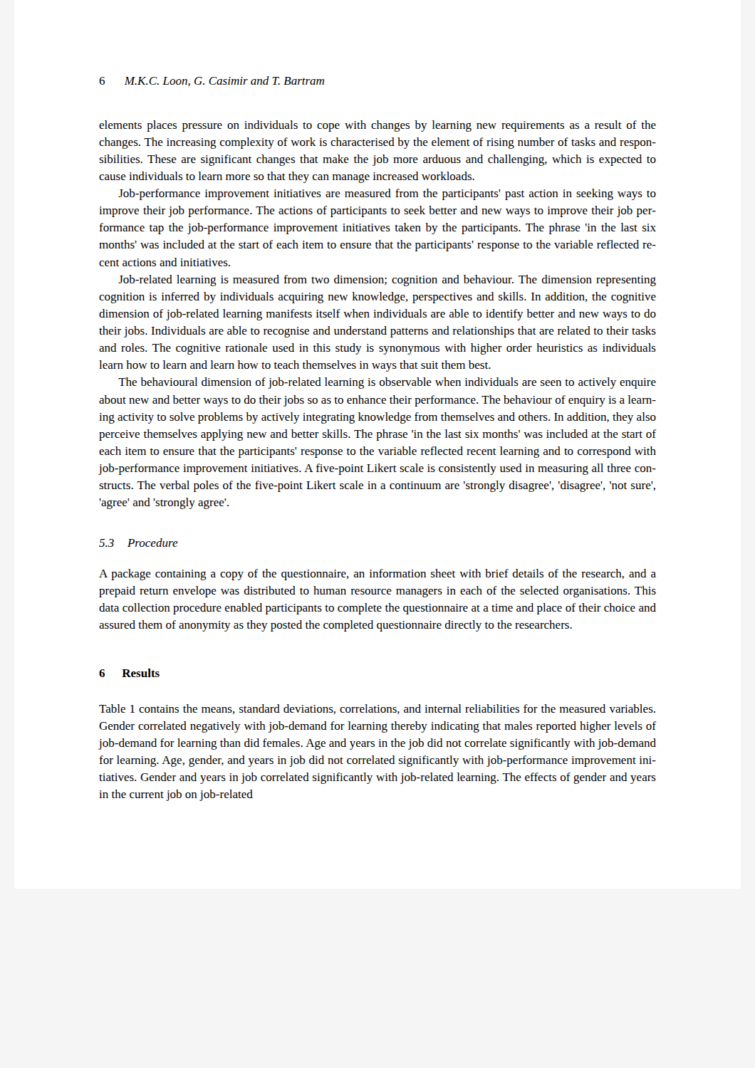6 M.K.C. Loon, G. Casimir and T. Bartram
elements places pressure on individuals to cope with changes by learning new requirements as a result of the changes. The increasing complexity of work is characterised by the element of rising number of tasks and responsibilities. These are significant changes that make the job more arduous and challenging, which is expected to cause individuals to learn more so that they can manage increased workloads.
Job-performance improvement initiatives are measured from the participants' past action in seeking ways to improve their job performance. The actions of participants to seek better and new ways to improve their job performance tap the job-performance improvement initiatives taken by the participants. The phrase 'in the last six months' was included at the start of each item to ensure that the participants' response to the variable reflected recent actions and initiatives.
Job-related learning is measured from two dimension; cognition and behaviour. The dimension representing cognition is inferred by individuals acquiring new knowledge, perspectives and skills. In addition, the cognitive dimension of job-related learning manifests itself when individuals are able to identify better and new ways to do their jobs. Individuals are able to recognise and understand patterns and relationships that are related to their tasks and roles. The cognitive rationale used in this study is synonymous with higher order heuristics as individuals learn how to learn and learn how to teach themselves in ways that suit them best.
The behavioural dimension of job-related learning is observable when individuals are seen to actively enquire about new and better ways to do their jobs so as to enhance their performance. The behaviour of enquiry is a learning activity to solve problems by actively integrating knowledge from themselves and others. In addition, they also perceive themselves applying new and better skills. The phrase 'in the last six months' was included at the start of each item to ensure that the participants' response to the variable reflected recent learning and to correspond with job-performance improvement initiatives. A five-point Likert scale is consistently used in measuring all three constructs. The verbal poles of the five-point Likert scale in a continuum are 'strongly disagree', 'disagree', 'not sure', 'agree' and 'strongly agree'.
5.3 Procedure
A package containing a copy of the questionnaire, an information sheet with brief details of the research, and a prepaid return envelope was distributed to human resource managers in each of the selected organisations. This data collection procedure enabled participants to complete the questionnaire at a time and place of their choice and assured them of anonymity as they posted the completed questionnaire directly to the researchers.
6 Results
Table 1 contains the means, standard deviations, correlations, and internal reliabilities for the measured variables. Gender correlated negatively with job-demand for learning thereby indicating that males reported higher levels of job-demand for learning than did females. Age and years in the job did not correlate significantly with job-demand for learning. Age, gender, and years in job did not correlated significantly with job-performance improvement initiatives. Gender and years in job correlated significantly with job-related learning. The effects of gender and years in the current job on job-related